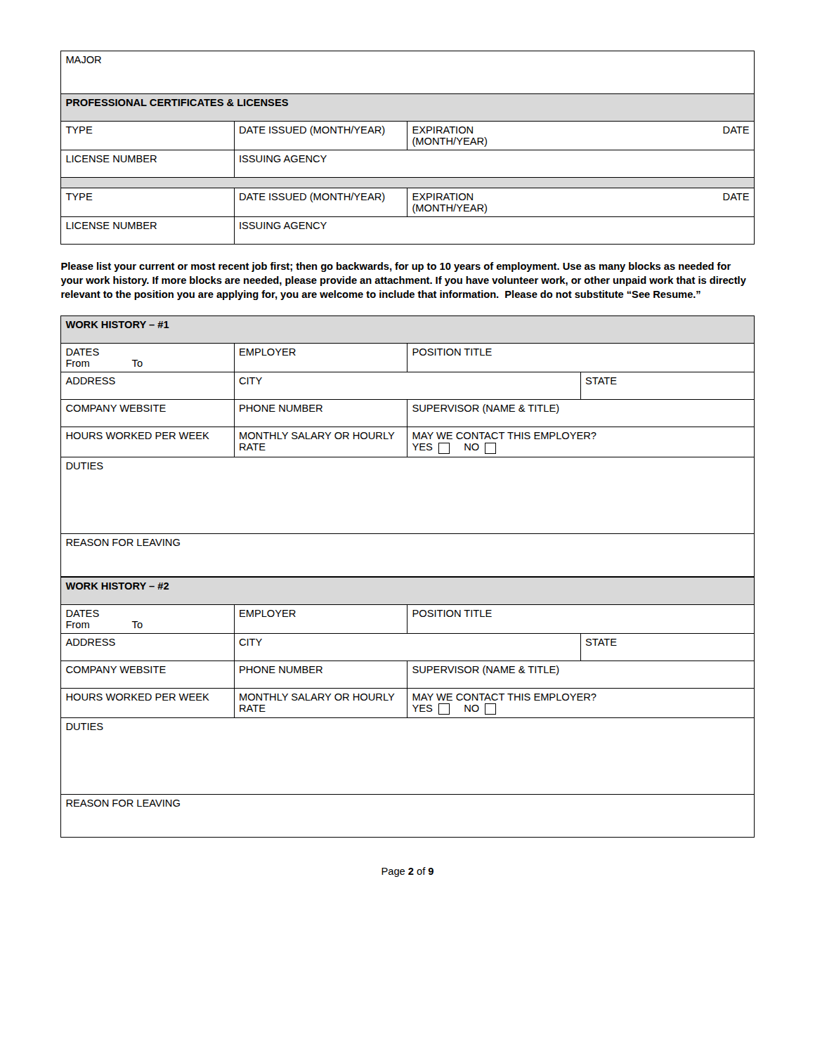| MAJOR |
| PROFESSIONAL CERTIFICATES & LICENSES |
| TYPE | DATE ISSUED (MONTH/YEAR) | EXPIRATION DATE (MONTH/YEAR) |
| LICENSE NUMBER | ISSUING AGENCY |
| TYPE | DATE ISSUED (MONTH/YEAR) | EXPIRATION DATE (MONTH/YEAR) |
| LICENSE NUMBER | ISSUING AGENCY |
Please list your current or most recent job first; then go backwards, for up to 10 years of employment. Use as many blocks as needed for your work history. If more blocks are needed, please provide an attachment. If you have volunteer work, or other unpaid work that is directly relevant to the position you are applying for, you are welcome to include that information. Please do not substitute “See Resume.”
| WORK HISTORY – #1 |
| DATES From To | EMPLOYER | POSITION TITLE |
| ADDRESS | CITY | STATE |
| COMPANY WEBSITE | PHONE NUMBER | SUPERVISOR (NAME & TITLE) |
| HOURS WORKED PER WEEK | MONTHLY SALARY OR HOURLY RATE | MAY WE CONTACT THIS EMPLOYER? YES NO |
| DUTIES |
| REASON FOR LEAVING |
| WORK HISTORY – #2 |
| DATES From To | EMPLOYER | POSITION TITLE |
| ADDRESS | CITY | STATE |
| COMPANY WEBSITE | PHONE NUMBER | SUPERVISOR (NAME & TITLE) |
| HOURS WORKED PER WEEK | MONTHLY SALARY OR HOURLY RATE | MAY WE CONTACT THIS EMPLOYER? YES NO |
| DUTIES |
| REASON FOR LEAVING |
Page 2 of 9